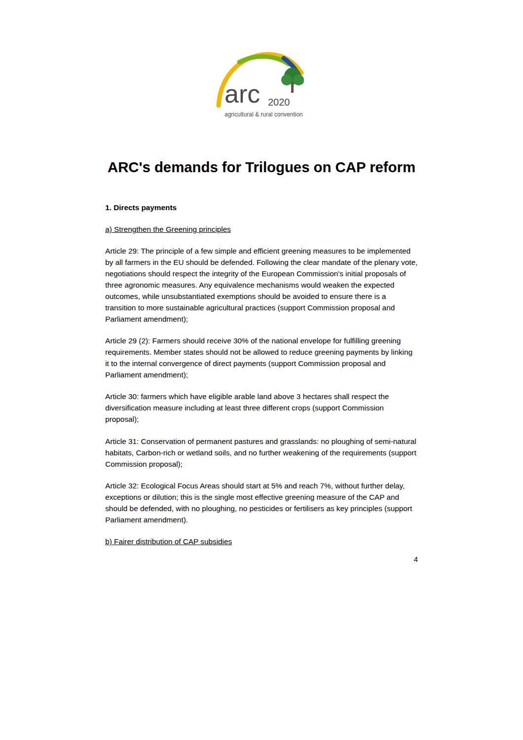arc 2020 agricultural & rural convention
ARC's demands for Trilogues on CAP reform
1. Directs payments
a) Strengthen the Greening principles
Article 29: The principle of a few simple and efficient greening measures to be implemented by all farmers in the EU should be defended. Following the clear mandate of the plenary vote, negotiations should respect the integrity of the European Commission's initial proposals of three agronomic measures. Any equivalence mechanisms would weaken the expected outcomes, while unsubstantiated exemptions should be avoided to ensure there is a transition to more sustainable agricultural practices (support Commission proposal and Parliament amendment);
Article 29 (2): Farmers should receive 30% of the national envelope for fulfilling greening requirements. Member states should not be allowed to reduce greening payments by linking it to the internal convergence of direct payments (support Commission proposal and Parliament amendment);
Article 30: farmers which have eligible arable land above 3 hectares shall respect the diversification measure including at least three different crops (support Commission proposal);
Article 31: Conservation of permanent pastures and grasslands: no ploughing of semi-natural habitats, Carbon-rich or wetland soils, and no further weakening of the requirements (support Commission proposal);
Article 32: Ecological Focus Areas should start at 5% and reach 7%, without further delay, exceptions or dilution; this is the single most effective greening measure of the CAP and should be defended, with no ploughing, no pesticides or fertilisers as key principles (support Parliament amendment).
b) Fairer distribution of CAP subsidies
4